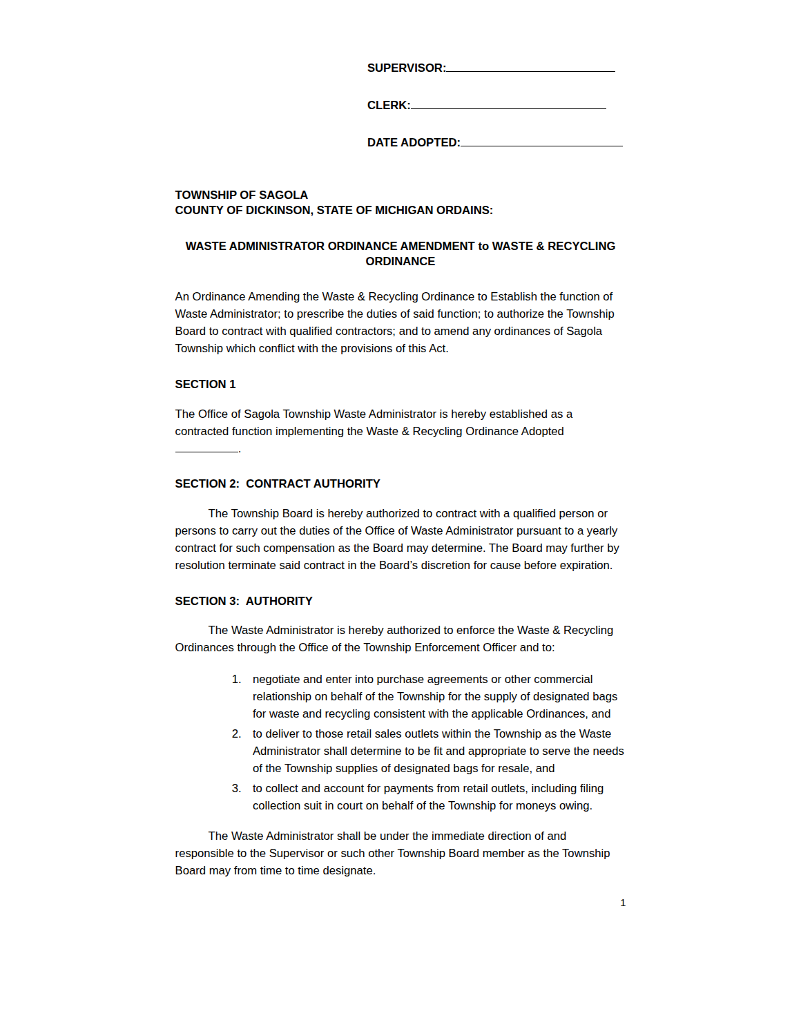SUPERVISOR:
CLERK:
DATE ADOPTED:
TOWNSHIP OF SAGOLA
COUNTY OF DICKINSON, STATE OF MICHIGAN ORDAINS:
WASTE ADMINISTRATOR ORDINANCE AMENDMENT to WASTE & RECYCLING ORDINANCE
An Ordinance Amending the Waste & Recycling Ordinance to Establish the function of Waste Administrator; to prescribe the duties of said function; to authorize the Township Board to contract with qualified contractors; and to amend any ordinances of Sagola Township which conflict with the provisions of this Act.
SECTION 1
The Office of Sagola Township Waste Administrator is hereby established as a contracted function implementing the Waste & Recycling Ordinance Adopted .
SECTION 2: CONTRACT AUTHORITY
The Township Board is hereby authorized to contract with a qualified person or persons to carry out the duties of the Office of Waste Administrator pursuant to a yearly contract for such compensation as the Board may determine. The Board may further by resolution terminate said contract in the Board’s discretion for cause before expiration.
SECTION 3: AUTHORITY
The Waste Administrator is hereby authorized to enforce the Waste & Recycling Ordinances through the Office of the Township Enforcement Officer and to:
negotiate and enter into purchase agreements or other commercial relationship on behalf of the Township for the supply of designated bags for waste and recycling consistent with the applicable Ordinances, and
to deliver to those retail sales outlets within the Township as the Waste Administrator shall determine to be fit and appropriate to serve the needs of the Township supplies of designated bags for resale, and
to collect and account for payments from retail outlets, including filing collection suit in court on behalf of the Township for moneys owing.
The Waste Administrator shall be under the immediate direction of and responsible to the Supervisor or such other Township Board member as the Township Board may from time to time designate.
1